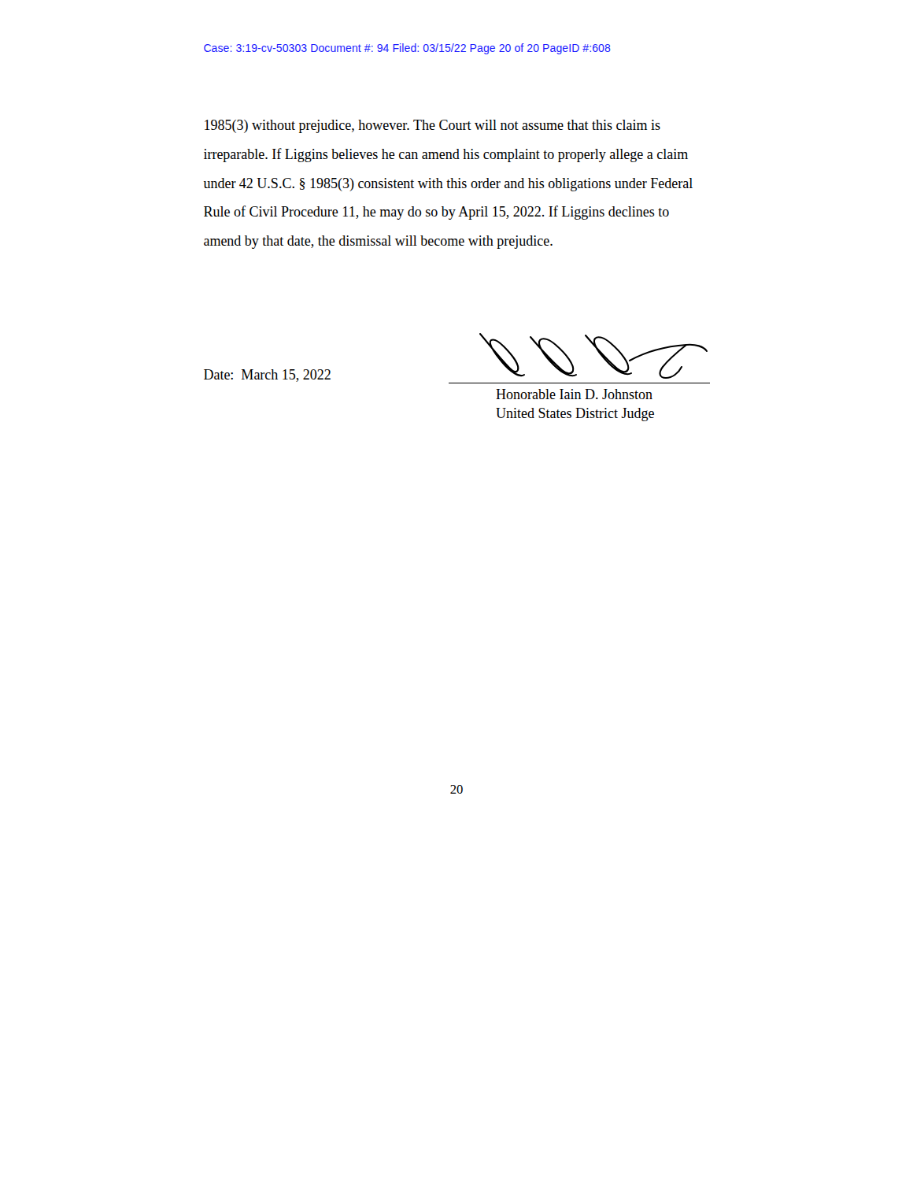Case: 3:19-cv-50303 Document #: 94 Filed: 03/15/22 Page 20 of 20 PageID #:608
1985(3) without prejudice, however. The Court will not assume that this claim is irreparable. If Liggins believes he can amend his complaint to properly allege a claim under 42 U.S.C. § 1985(3) consistent with this order and his obligations under Federal Rule of Civil Procedure 11, he may do so by April 15, 2022. If Liggins declines to amend by that date, the dismissal will become with prejudice.
Date: March 15, 2022
Honorable Iain D. Johnston
United States District Judge
20